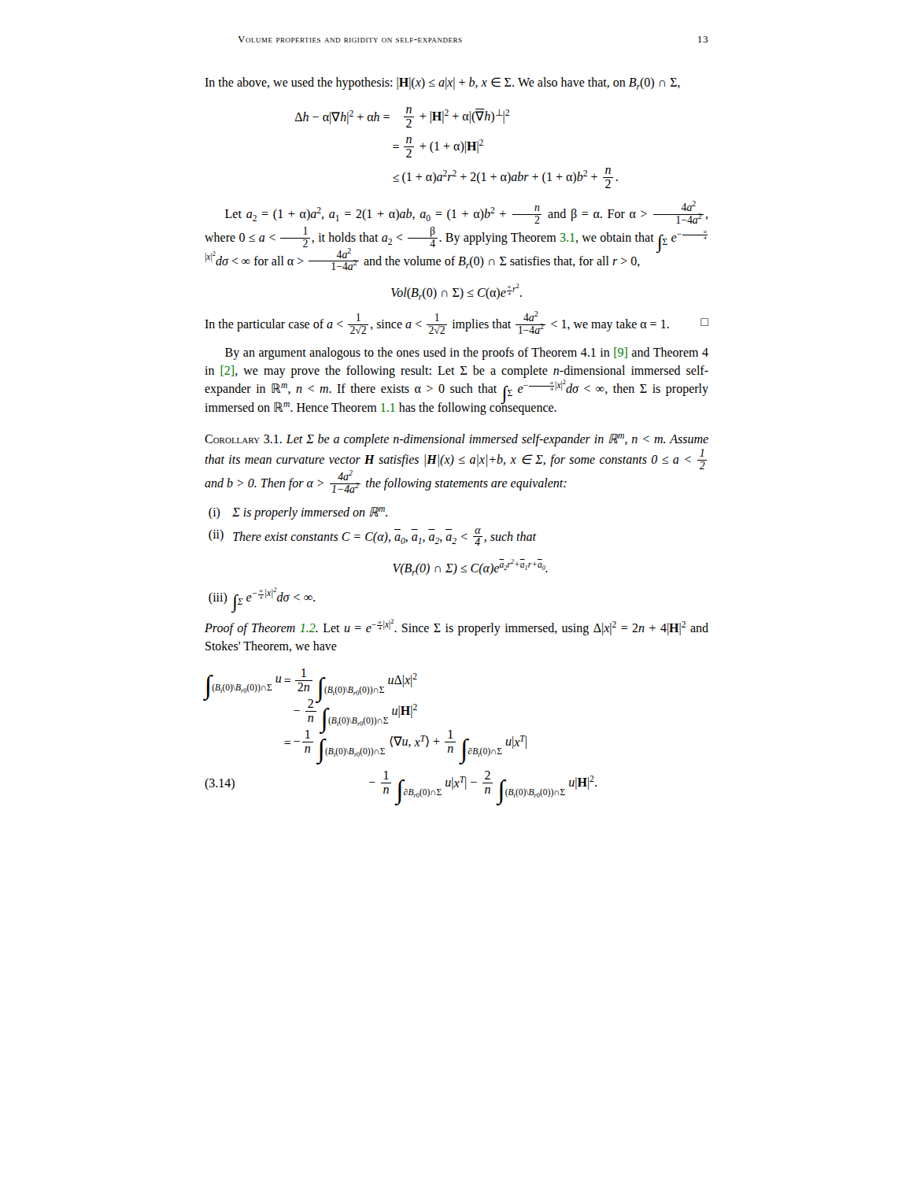Volume properties and rigidity on self-expanders 13
In the above, we used the hypothesis: |H|(x) ≤ a|x| + b, x ∈ Σ. We also have that, on Br(0) ∩ Σ,
Δh − α|∇h|2 + αh =
n 2 + |H|2 + α|(∇h)⊥|2
=
n 2 + (1 + α)|H|2
≤
(1 + α)a2r2 + 2(1 + α)abr + (1 + α)b2 + n 2.
Let a2 = (1 + α)a2, a1 = 2(1 + α)ab, a0 = (1 + α)b2 + n 2 and β = α. For α > 4a21−4a2, where 0 ≤ a < 12, it holds that a2 < β 4. By applying Theorem 3.1, we obtain that ∫Σ e−α 4|x|2dσ < ∞ for all α > 4a21−4a2 and the volume of Br(0) ∩ Σ satisfies that, for all r > 0,
Vol(Br(0) ∩ Σ) ≤ C(α)eα 4 r2.
In the particular case of a < 12√2, since a < 12√2 implies that 4a21−4a2 < 1, we may take α = 1. □
By an argument analogous to the ones used in the proofs of Theorem 4.1 in [9] and Theorem 4 in [2], we may prove the following result: Let Σ be a complete n-dimensional immersed self-expander in ℝm, n < m. If there exists α > 0 such that ∫Σ e−α 4|x|2dσ < ∞, then Σ is properly immersed on ℝm. Hence Theorem 1.1 has the following consequence.
Corollary 3.1. Let Σ be a complete n-dimensional immersed self-expander in ℝm, n < m. Assume that its mean curvature vector H satisfies |H|(x) ≤ a|x|+b, x ∈ Σ, for some constants 0 ≤ a < 12 and b > 0. Then for α > 4a21−4a2 the following statements are equivalent:
(i) Σ is properly immersed on ℝm.
(ii) There exist constants C = C(α), a0, a1, a2, a2 < α 4, such that
V(Br(0) ∩ Σ) ≤ C(α)ea2r2+a1r+a0.
(iii)∫Σ e−α 4|x|2dσ < ∞.
Proof of Theorem 1.2. Let u = e−α 4|x|2. Since Σ is properly immersed, using Δ|x|2 = 2n + 4|H|2 and Stokes' Theorem, we have
∫(Bt(0)\Br0(0))∩Σ u
=
12n ∫(Bt(0)\Br0(0))∩Σ u Δ|x|2
− 2 n ∫(Bt(0)\Br0(0))∩Σ u|H|2
=
−1 n ∫(Bt(0)\Br0(0))∩Σ ⟨∇u, xT⟩ + 1 n ∫∂Bt(0)∩Σ u|xT|
(3.14)
− 1 n ∫∂Br0(0)∩Σ u|xT| − 2 n ∫(Bt(0)\Br0(0))∩Σ u|H|2.